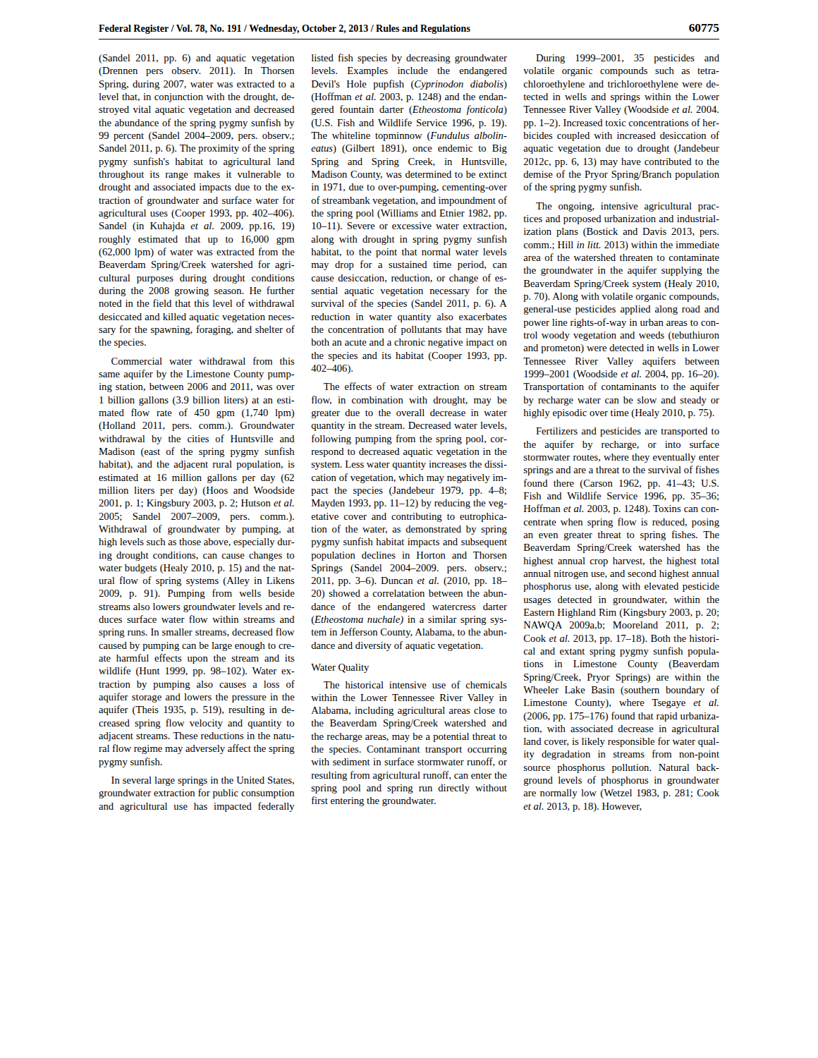Federal Register / Vol. 78, No. 191 / Wednesday, October 2, 2013 / Rules and Regulations 60775
(Sandel 2011, pp. 6) and aquatic vegetation (Drennen pers observ. 2011). In Thorsen Spring, during 2007, water was extracted to a level that, in conjunction with the drought, destroyed vital aquatic vegetation and decreased the abundance of the spring pygmy sunfish by 99 percent (Sandel 2004–2009, pers. observ.; Sandel 2011, p. 6). The proximity of the spring pygmy sunfish's habitat to agricultural land throughout its range makes it vulnerable to drought and associated impacts due to the extraction of groundwater and surface water for agricultural uses (Cooper 1993, pp. 402–406). Sandel (in Kuhajda et al. 2009, pp.16, 19) roughly estimated that up to 16,000 gpm (62,000 lpm) of water was extracted from the Beaverdam Spring/Creek watershed for agricultural purposes during drought conditions during the 2008 growing season. He further noted in the field that this level of withdrawal desiccated and killed aquatic vegetation necessary for the spawning, foraging, and shelter of the species.
Commercial water withdrawal from this same aquifer by the Limestone County pumping station, between 2006 and 2011, was over 1 billion gallons (3.9 billion liters) at an estimated flow rate of 450 gpm (1,740 lpm) (Holland 2011, pers. comm.). Groundwater withdrawal by the cities of Huntsville and Madison (east of the spring pygmy sunfish habitat), and the adjacent rural population, is estimated at 16 million gallons per day (62 million liters per day) (Hoos and Woodside 2001, p. 1; Kingsbury 2003, p. 2; Hutson et al. 2005; Sandel 2007–2009, pers. comm.). Withdrawal of groundwater by pumping, at high levels such as those above, especially during drought conditions, can cause changes to water budgets (Healy 2010, p. 15) and the natural flow of spring systems (Alley in Likens 2009, p. 91). Pumping from wells beside streams also lowers groundwater levels and reduces surface water flow within streams and spring runs. In smaller streams, decreased flow caused by pumping can be large enough to create harmful effects upon the stream and its wildlife (Hunt 1999, pp. 98–102). Water extraction by pumping also causes a loss of aquifer storage and lowers the pressure in the aquifer (Theis 1935, p. 519), resulting in decreased spring flow velocity and quantity to adjacent streams. These reductions in the natural flow regime may adversely affect the spring pygmy sunfish.
In several large springs in the United States, groundwater extraction for public consumption and agricultural use has impacted federally listed fish species by decreasing groundwater levels. Examples include the endangered Devil's Hole pupfish (Cyprinodon diabolis) (Hoffman et al. 2003, p. 1248) and the endangered fountain darter (Etheostoma fonticola) (U.S. Fish and Wildlife Service 1996, p. 19). The whiteline topminnow (Fundulus albolineatus) (Gilbert 1891), once endemic to Big Spring and Spring Creek, in Huntsville, Madison County, was determined to be extinct in 1971, due to over-pumping, cementing-over of streambank vegetation, and impoundment of the spring pool (Williams and Etnier 1982, pp. 10–11). Severe or excessive water extraction, along with drought in spring pygmy sunfish habitat, to the point that normal water levels may drop for a sustained time period, can cause desiccation, reduction, or change of essential aquatic vegetation necessary for the survival of the species (Sandel 2011, p. 6). A reduction in water quantity also exacerbates the concentration of pollutants that may have both an acute and a chronic negative impact on the species and its habitat (Cooper 1993, pp. 402–406).
The effects of water extraction on stream flow, in combination with drought, may be greater due to the overall decrease in water quantity in the stream. Decreased water levels, following pumping from the spring pool, correspond to decreased aquatic vegetation in the system. Less water quantity increases the dissication of vegetation, which may negatively impact the species (Jandebeur 1979, pp. 4–8; Mayden 1993, pp. 11–12) by reducing the vegetative cover and contributing to eutrophication of the water, as demonstrated by spring pygmy sunfish habitat impacts and subsequent population declines in Horton and Thorsen Springs (Sandel 2004–2009. pers. observ.; 2011, pp. 3–6). Duncan et al. (2010, pp. 18–20) showed a correlatation between the abundance of the endangered watercress darter (Etheostoma nuchale) in a similar spring system in Jefferson County, Alabama, to the abundance and diversity of aquatic vegetation.
Water Quality
The historical intensive use of chemicals within the Lower Tennessee River Valley in Alabama, including agricultural areas close to the Beaverdam Spring/Creek watershed and the recharge areas, may be a potential threat to the species. Contaminant transport occurring with sediment in surface stormwater runoff, or resulting from agricultural runoff, can enter the spring pool and spring run directly without first entering the groundwater.
During 1999–2001, 35 pesticides and volatile organic compounds such as tetrachloroethylene and trichloroethylene were detected in wells and springs within the Lower Tennessee River Valley (Woodside et al. 2004. pp. 1–2). Increased toxic concentrations of herbicides coupled with increased desiccation of aquatic vegetation due to drought (Jandebeur 2012c, pp. 6, 13) may have contributed to the demise of the Pryor Spring/Branch population of the spring pygmy sunfish.
The ongoing, intensive agricultural practices and proposed urbanization and industrialization plans (Bostick and Davis 2013, pers. comm.; Hill in litt. 2013) within the immediate area of the watershed threaten to contaminate the groundwater in the aquifer supplying the Beaverdam Spring/Creek system (Healy 2010, p. 70). Along with volatile organic compounds, general-use pesticides applied along road and power line rights-of-way in urban areas to control woody vegetation and weeds (tebuthiuron and prometon) were detected in wells in Lower Tennessee River Valley aquifers between 1999–2001 (Woodside et al. 2004, pp. 16–20). Transportation of contaminants to the aquifer by recharge water can be slow and steady or highly episodic over time (Healy 2010, p. 75).
Fertilizers and pesticides are transported to the aquifer by recharge, or into surface stormwater routes, where they eventually enter springs and are a threat to the survival of fishes found there (Carson 1962, pp. 41–43; U.S. Fish and Wildlife Service 1996, pp. 35–36; Hoffman et al. 2003, p. 1248). Toxins can concentrate when spring flow is reduced, posing an even greater threat to spring fishes. The Beaverdam Spring/Creek watershed has the highest annual crop harvest, the highest total annual nitrogen use, and second highest annual phosphorus use, along with elevated pesticide usages detected in groundwater, within the Eastern Highland Rim (Kingsbury 2003, p. 20; NAWQA 2009a,b; Mooreland 2011, p. 2; Cook et al. 2013, pp. 17–18). Both the historical and extant spring pygmy sunfish populations in Limestone County (Beaverdam Spring/Creek, Pryor Springs) are within the Wheeler Lake Basin (southern boundary of Limestone County), where Tsegaye et al. (2006, pp. 175–176) found that rapid urbanization, with associated decrease in agricultural land cover, is likely responsible for water quality degradation in streams from non-point source phosphorus pollution. Natural background levels of phosphorus in groundwater are normally low (Wetzel 1983, p. 281; Cook et al. 2013, p. 18). However,